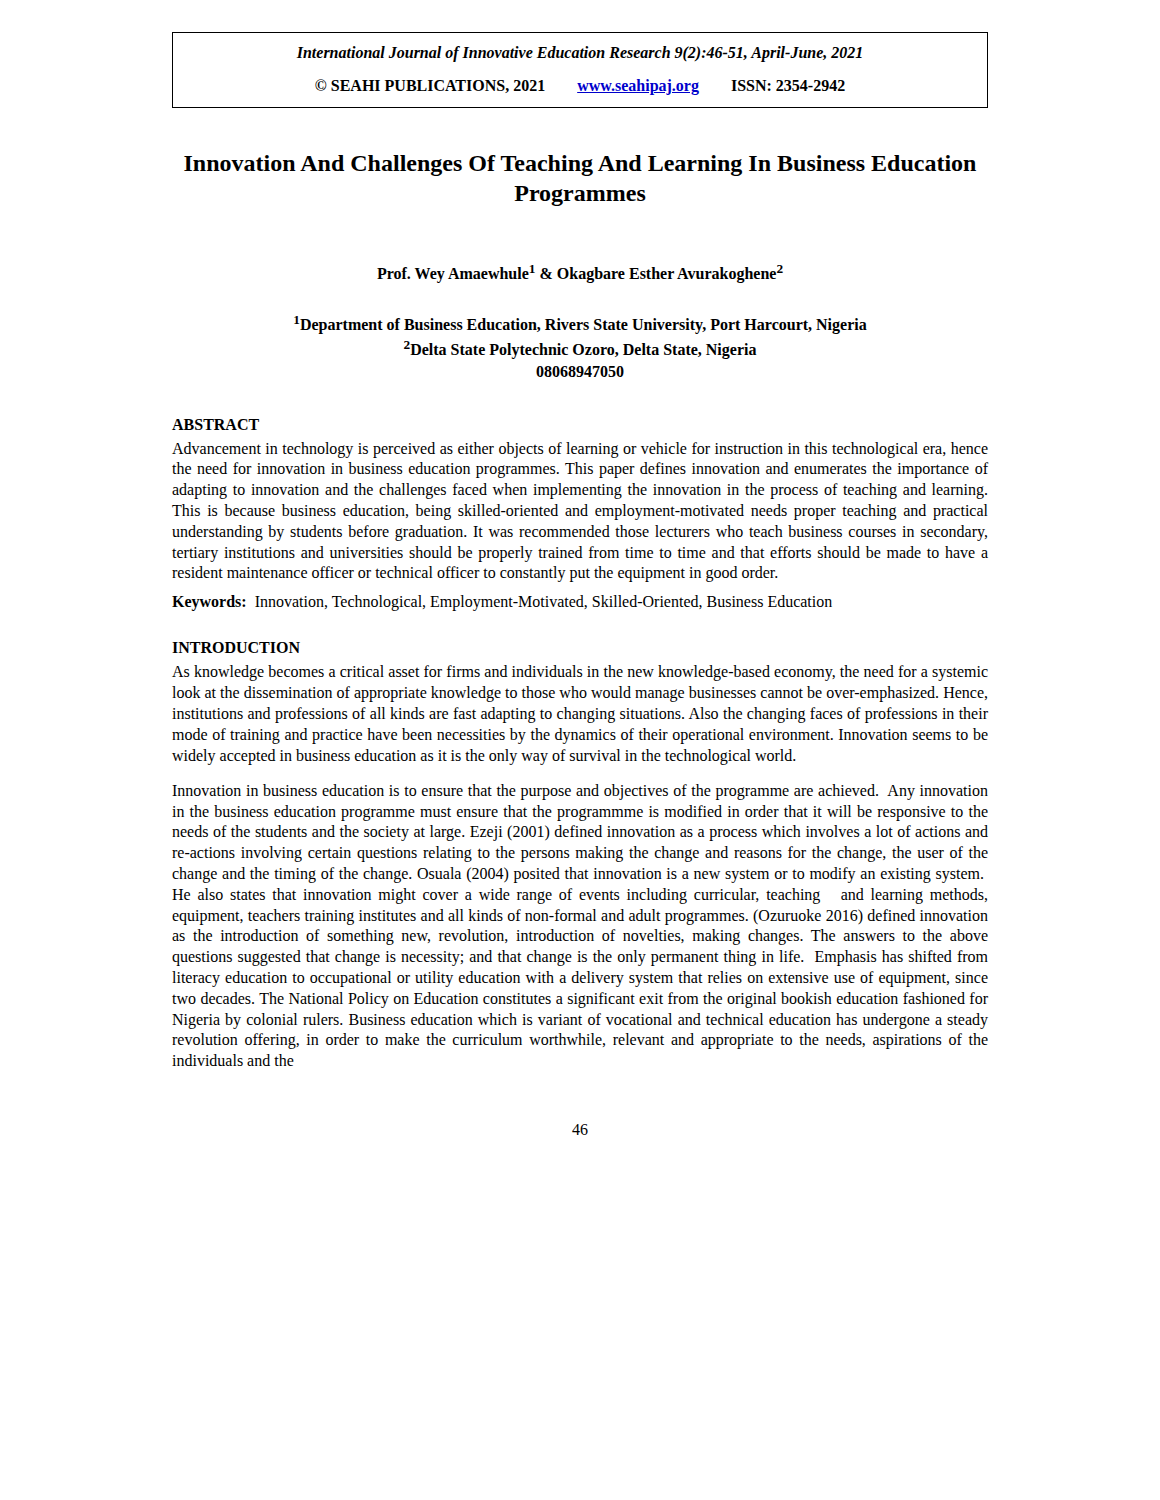International Journal of Innovative Education Research 9(2):46-51, April-June, 2021
© SEAHI PUBLICATIONS, 2021 www.seahipaj.org ISSN: 2354-2942
Innovation And Challenges Of Teaching And Learning In Business Education Programmes
Prof. Wey Amaewhule1 & Okagbare Esther Avurakoghene2
1Department of Business Education, Rivers State University, Port Harcourt, Nigeria
2Delta State Polytechnic Ozoro, Delta State, Nigeria
08068947050
Abstract
Advancement in technology is perceived as either objects of learning or vehicle for instruction in this technological era, hence the need for innovation in business education programmes. This paper defines innovation and enumerates the importance of adapting to innovation and the challenges faced when implementing the innovation in the process of teaching and learning. This is because business education, being skilled-oriented and employment-motivated needs proper teaching and practical understanding by students before graduation. It was recommended those lecturers who teach business courses in secondary, tertiary institutions and universities should be properly trained from time to time and that efforts should be made to have a resident maintenance officer or technical officer to constantly put the equipment in good order.
Keywords: Innovation, Technological, Employment-Motivated, Skilled-Oriented, Business Education
Introduction
As knowledge becomes a critical asset for firms and individuals in the new knowledge-based economy, the need for a systemic look at the dissemination of appropriate knowledge to those who would manage businesses cannot be over-emphasized. Hence, institutions and professions of all kinds are fast adapting to changing situations. Also the changing faces of professions in their mode of training and practice have been necessities by the dynamics of their operational environment. Innovation seems to be widely accepted in business education as it is the only way of survival in the technological world.
Innovation in business education is to ensure that the purpose and objectives of the programme are achieved. Any innovation in the business education programme must ensure that the programmme is modified in order that it will be responsive to the needs of the students and the society at large. Ezeji (2001) defined innovation as a process which involves a lot of actions and re-actions involving certain questions relating to the persons making the change and reasons for the change, the user of the change and the timing of the change. Osuala (2004) posited that innovation is a new system or to modify an existing system. He also states that innovation might cover a wide range of events including curricular, teaching and learning methods, equipment, teachers training institutes and all kinds of non-formal and adult programmes. (Ozuruoke 2016) defined innovation as the introduction of something new, revolution, introduction of novelties, making changes. The answers to the above questions suggested that change is necessity; and that change is the only permanent thing in life. Emphasis has shifted from literacy education to occupational or utility education with a delivery system that relies on extensive use of equipment, since two decades. The National Policy on Education constitutes a significant exit from the original bookish education fashioned for Nigeria by colonial rulers. Business education which is variant of vocational and technical education has undergone a steady revolution offering, in order to make the curriculum worthwhile, relevant and appropriate to the needs, aspirations of the individuals and the
46